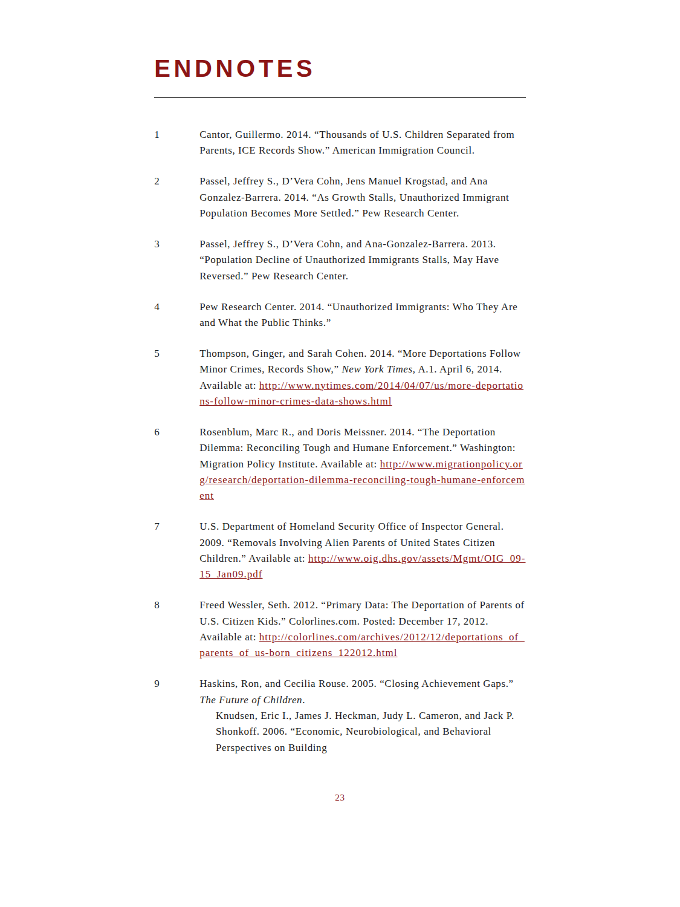Endnotes
1 Cantor, Guillermo. 2014. “Thousands of U.S. Children Separated from Parents, ICE Records Show.” American Immigration Council.
2 Passel, Jeffrey S., D’Vera Cohn, Jens Manuel Krogstad, and Ana Gonzalez-Barrera. 2014. “As Growth Stalls, Unauthorized Immigrant Population Becomes More Settled.” Pew Research Center.
3 Passel, Jeffrey S., D’Vera Cohn, and Ana-Gonzalez-Barrera. 2013. “Population Decline of Unauthorized Immigrants Stalls, May Have Reversed.” Pew Research Center.
4 Pew Research Center. 2014. “Unauthorized Immigrants: Who They Are and What the Public Thinks.”
5 Thompson, Ginger, and Sarah Cohen. 2014. “More Deportations Follow Minor Crimes, Records Show,” New York Times, A.1. April 6, 2014. Available at: http://www.nytimes.com/2014/04/07/us/more-deportations-follow-minor-crimes-data-shows.html
6 Rosenblum, Marc R., and Doris Meissner. 2014. “The Deportation Dilemma: Reconciling Tough and Humane Enforcement.” Washington: Migration Policy Institute. Available at: http://www.migrationpolicy.org/research/deportation-dilemma-reconciling-tough-humane-enforcement
7 U.S. Department of Homeland Security Office of Inspector General. 2009. “Removals Involving Alien Parents of United States Citizen Children.” Available at: http://www.oig.dhs.gov/assets/Mgmt/OIG_09-15_Jan09.pdf
8 Freed Wessler, Seth. 2012. “Primary Data: The Deportation of Parents of U.S. Citizen Kids.” Colorlines.com. Posted: December 17, 2012. Available at: http://colorlines.com/archives/2012/12/deportations_of_parents_of_us-born_citizens_122012.html
9 Haskins, Ron, and Cecilia Rouse. 2005. “Closing Achievement Gaps.” The Future of Children. Knudsen, Eric I., James J. Heckman, Judy L. Cameron, and Jack P. Shonkoff. 2006. “Economic, Neurobiological, and Behavioral Perspectives on Building
23